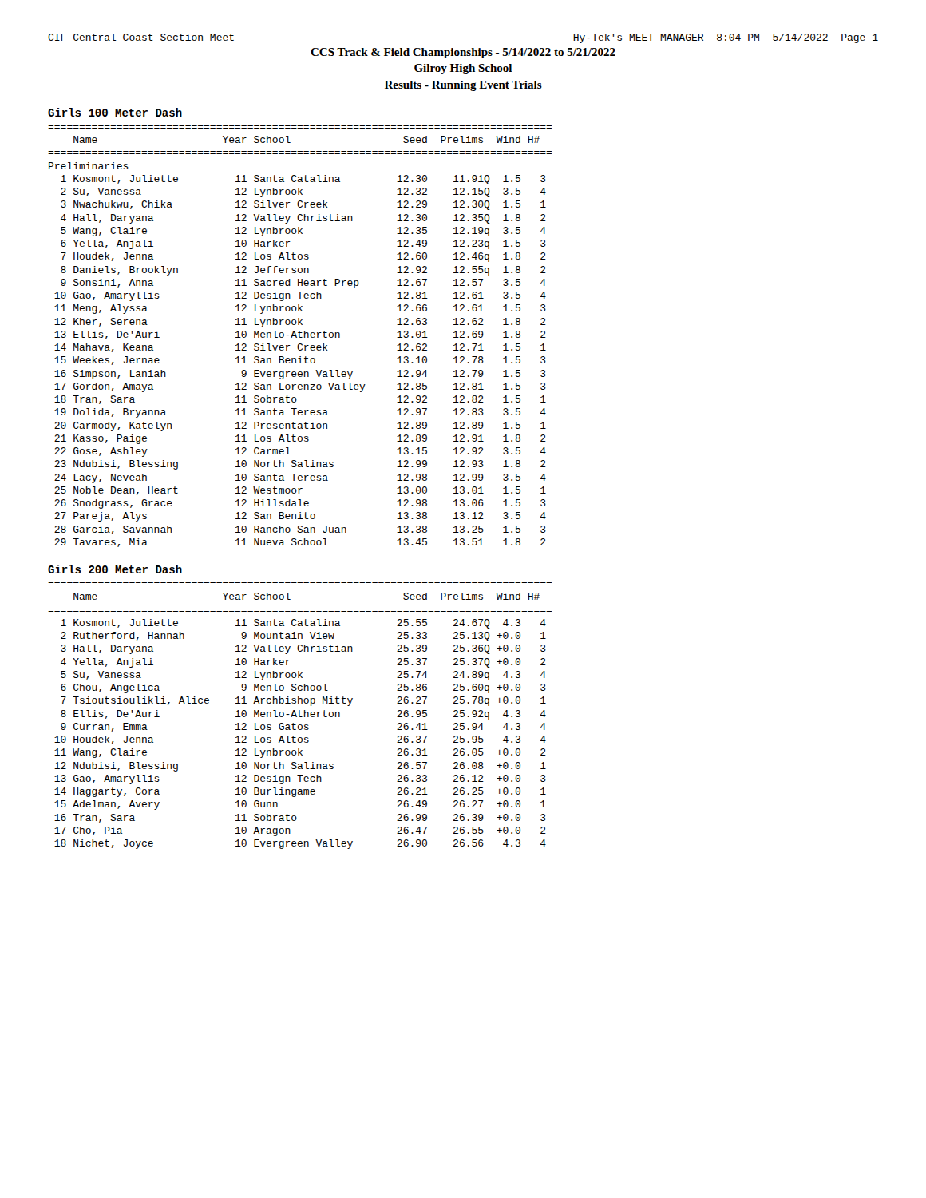CIF Central Coast Section Meet
Hy-Tek's MEET MANAGER 8:04 PM 5/14/2022 Page 1
CCS Track & Field Championships - 5/14/2022 to 5/21/2022 Gilroy High School Results - Running Event Trials
Girls 100 Meter Dash
=================================================================================
    Name                    Year School                  Seed  Prelims  Wind H#
=================================================================================
Preliminaries
  1 Kosmont, Juliette         11 Santa Catalina         12.30    11.91Q  1.5   3
  2 Su, Vanessa               12 Lynbrook               12.32    12.15Q  3.5   4
  3 Nwachukwu, Chika          12 Silver Creek           12.29    12.30Q  1.5   1
  4 Hall, Daryana             12 Valley Christian       12.30    12.35Q  1.8   2
  5 Wang, Claire              12 Lynbrook               12.35    12.19q  3.5   4
  6 Yella, Anjali             10 Harker                 12.49    12.23q  1.5   3
  7 Houdek, Jenna             12 Los Altos              12.60    12.46q  1.8   2
  8 Daniels, Brooklyn         12 Jefferson              12.92    12.55q  1.8   2
  9 Sonsini, Anna             11 Sacred Heart Prep      12.67    12.57   3.5   4
 10 Gao, Amaryllis            12 Design Tech            12.81    12.61   3.5   4
 11 Meng, Alyssa              12 Lynbrook               12.66    12.61   1.5   3
 12 Kher, Serena              11 Lynbrook               12.63    12.62   1.8   2
 13 Ellis, De'Auri            10 Menlo-Atherton         13.01    12.69   1.8   2
 14 Mahava, Keana             12 Silver Creek           12.62    12.71   1.5   1
 15 Weekes, Jernae            11 San Benito             13.10    12.78   1.5   3
 16 Simpson, Laniah            9 Evergreen Valley       12.94    12.79   1.5   3
 17 Gordon, Amaya             12 San Lorenzo Valley     12.85    12.81   1.5   3
 18 Tran, Sara                11 Sobrato                12.92    12.82   1.5   1
 19 Dolida, Bryanna           11 Santa Teresa           12.97    12.83   3.5   4
 20 Carmody, Katelyn          12 Presentation           12.89    12.89   1.5   1
 21 Kasso, Paige              11 Los Altos              12.89    12.91   1.8   2
 22 Gose, Ashley              12 Carmel                 13.15    12.92   3.5   4
 23 Ndubisi, Blessing         10 North Salinas          12.99    12.93   1.8   2
 24 Lacy, Neveah              10 Santa Teresa           12.98    12.99   3.5   4
 25 Noble Dean, Heart         12 Westmoor               13.00    13.01   1.5   1
 26 Snodgrass, Grace          12 Hillsdale              12.98    13.06   1.5   3
 27 Pareja, Alys              12 San Benito             13.38    13.12   3.5   4
 28 Garcia, Savannah          10 Rancho San Juan        13.38    13.25   1.5   3
 29 Tavares, Mia              11 Nueva School           13.45    13.51   1.8   2
Girls 200 Meter Dash
=================================================================================
    Name                    Year School                  Seed  Prelims  Wind H#
=================================================================================
  1 Kosmont, Juliette         11 Santa Catalina         25.55    24.67Q  4.3   4
  2 Rutherford, Hannah         9 Mountain View          25.33    25.13Q +0.0   1
  3 Hall, Daryana             12 Valley Christian       25.39    25.36Q +0.0   3
  4 Yella, Anjali             10 Harker                 25.37    25.37Q +0.0   2
  5 Su, Vanessa               12 Lynbrook               25.74    24.89q  4.3   4
  6 Chou, Angelica             9 Menlo School           25.86    25.60q +0.0   3
  7 Tsioutsioulikli, Alice    11 Archbishop Mitty       26.27    25.78q +0.0   1
  8 Ellis, De'Auri            10 Menlo-Atherton         26.95    25.92q  4.3   4
  9 Curran, Emma              12 Los Gatos              26.41    25.94   4.3   4
 10 Houdek, Jenna             12 Los Altos              26.37    25.95   4.3   4
 11 Wang, Claire              12 Lynbrook               26.31    26.05  +0.0   2
 12 Ndubisi, Blessing         10 North Salinas          26.57    26.08  +0.0   1
 13 Gao, Amaryllis            12 Design Tech            26.33    26.12  +0.0   3
 14 Haggarty, Cora            10 Burlingame             26.21    26.25  +0.0   1
 15 Adelman, Avery            10 Gunn                   26.49    26.27  +0.0   1
 16 Tran, Sara                11 Sobrato                26.99    26.39  +0.0   3
 17 Cho, Pia                  10 Aragon                 26.47    26.55  +0.0   2
 18 Nichet, Joyce             10 Evergreen Valley       26.90    26.56   4.3   4